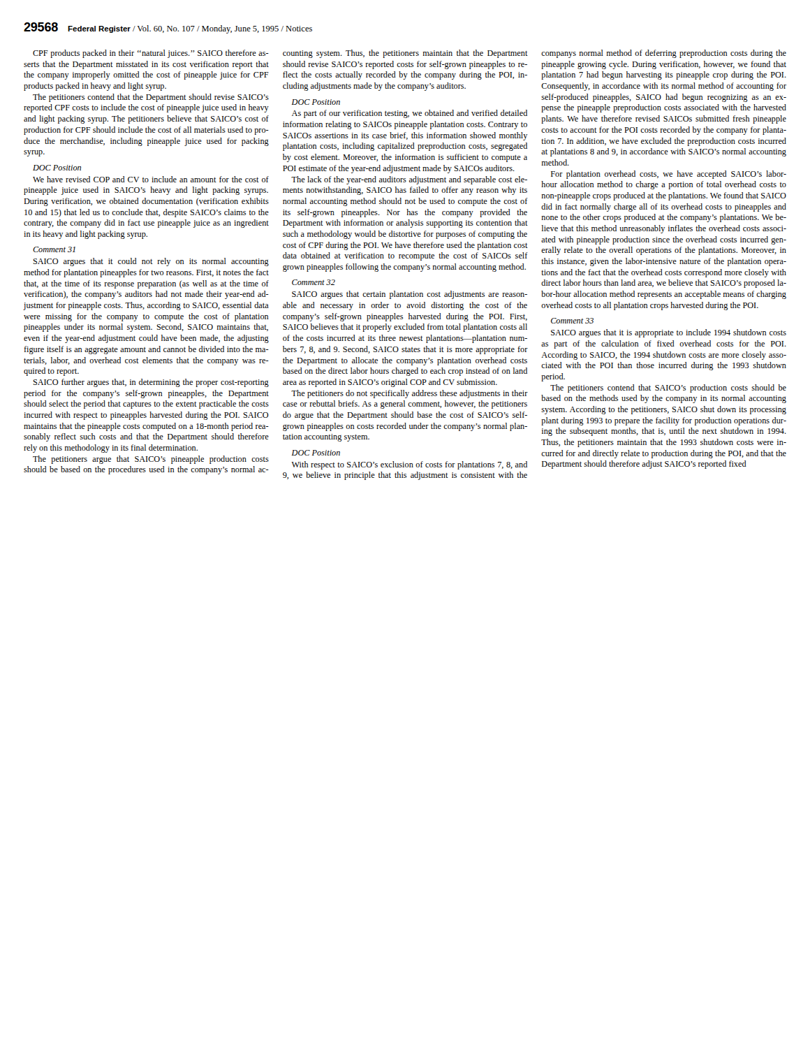29568 Federal Register / Vol. 60, No. 107 / Monday, June 5, 1995 / Notices
CPF products packed in their ‘‘natural juices.’’ SAICO therefore asserts that the Department misstated in its cost verification report that the company improperly omitted the cost of pineapple juice for CPF products packed in heavy and light syrup.
The petitioners contend that the Department should revise SAICO’s reported CPF costs to include the cost of pineapple juice used in heavy and light packing syrup. The petitioners believe that SAICO’s cost of production for CPF should include the cost of all materials used to produce the merchandise, including pineapple juice used for packing syrup.
DOC Position
We have revised COP and CV to include an amount for the cost of pineapple juice used in SAICO’s heavy and light packing syrups. During verification, we obtained documentation (verification exhibits 10 and 15) that led us to conclude that, despite SAICO’s claims to the contrary, the company did in fact use pineapple juice as an ingredient in its heavy and light packing syrup.
Comment 31
SAICO argues that it could not rely on its normal accounting method for plantation pineapples for two reasons. First, it notes the fact that, at the time of its response preparation (as well as at the time of verification), the company’s auditors had not made their year-end adjustment for pineapple costs. Thus, according to SAICO, essential data were missing for the company to compute the cost of plantation pineapples under its normal system. Second, SAICO maintains that, even if the year-end adjustment could have been made, the adjusting figure itself is an aggregate amount and cannot be divided into the materials, labor, and overhead cost elements that the company was required to report.
SAICO further argues that, in determining the proper cost-reporting period for the company’s self-grown pineapples, the Department should select the period that captures to the extent practicable the costs incurred with respect to pineapples harvested during the POI. SAICO maintains that the pineapple costs computed on a 18-month period reasonably reflect such costs and that the Department should therefore rely on this methodology in its final determination.
The petitioners argue that SAICO’s pineapple production costs should be based on the procedures used in the company’s normal accounting system. Thus, the petitioners maintain that the Department should revise SAICO’s reported costs for self-grown pineapples to reflect the costs actually recorded by the company during the POI, including adjustments made by the company’s auditors.
DOC Position
As part of our verification testing, we obtained and verified detailed information relating to SAICOs pineapple plantation costs. Contrary to SAICOs assertions in its case brief, this information showed monthly plantation costs, including capitalized preproduction costs, segregated by cost element. Moreover, the information is sufficient to compute a POI estimate of the year-end adjustment made by SAICOs auditors.
The lack of the year-end auditors adjustment and separable cost elements notwithstanding, SAICO has failed to offer any reason why its normal accounting method should not be used to compute the cost of its self-grown pineapples. Nor has the company provided the Department with information or analysis supporting its contention that such a methodology would be distortive for purposes of computing the cost of CPF during the POI. We have therefore used the plantation cost data obtained at verification to recompute the cost of SAICOs self grown pineapples following the company’s normal accounting method.
Comment 32
SAICO argues that certain plantation cost adjustments are reasonable and necessary in order to avoid distorting the cost of the company’s self-grown pineapples harvested during the POI. First, SAICO believes that it properly excluded from total plantation costs all of the costs incurred at its three newest plantations—plantation numbers 7, 8, and 9. Second, SAICO states that it is more appropriate for the Department to allocate the company’s plantation overhead costs based on the direct labor hours charged to each crop instead of on land area as reported in SAICO’s original COP and CV submission.
The petitioners do not specifically address these adjustments in their case or rebuttal briefs. As a general comment, however, the petitioners do argue that the Department should base the cost of SAICO’s self-grown pineapples on costs recorded under the company’s normal plantation accounting system.
DOC Position
With respect to SAICO’s exclusion of costs for plantations 7, 8, and 9, we believe in principle that this adjustment is consistent with the companys normal method of deferring preproduction costs during the pineapple growing cycle. During verification, however, we found that plantation 7 had begun harvesting its pineapple crop during the POI. Consequently, in accordance with its normal method of accounting for self-produced pineapples, SAICO had begun recognizing as an expense the pineapple preproduction costs associated with the harvested plants. We have therefore revised SAICOs submitted fresh pineapple costs to account for the POI costs recorded by the company for plantation 7. In addition, we have excluded the preproduction costs incurred at plantations 8 and 9, in accordance with SAICO’s normal accounting method.
For plantation overhead costs, we have accepted SAICO’s labor-hour allocation method to charge a portion of total overhead costs to non-pineapple crops produced at the plantations. We found that SAICO did in fact normally charge all of its overhead costs to pineapples and none to the other crops produced at the company’s plantations. We believe that this method unreasonably inflates the overhead costs associated with pineapple production since the overhead costs incurred generally relate to the overall operations of the plantations. Moreover, in this instance, given the labor-intensive nature of the plantation operations and the fact that the overhead costs correspond more closely with direct labor hours than land area, we believe that SAICO’s proposed labor-hour allocation method represents an acceptable means of charging overhead costs to all plantation crops harvested during the POI.
Comment 33
SAICO argues that it is appropriate to include 1994 shutdown costs as part of the calculation of fixed overhead costs for the POI. According to SAICO, the 1994 shutdown costs are more closely associated with the POI than those incurred during the 1993 shutdown period.
The petitioners contend that SAICO’s production costs should be based on the methods used by the company in its normal accounting system. According to the petitioners, SAICO shut down its processing plant during 1993 to prepare the facility for production operations during the subsequent months, that is, until the next shutdown in 1994. Thus, the petitioners maintain that the 1993 shutdown costs were incurred for and directly relate to production during the POI, and that the Department should therefore adjust SAICO’s reported fixed